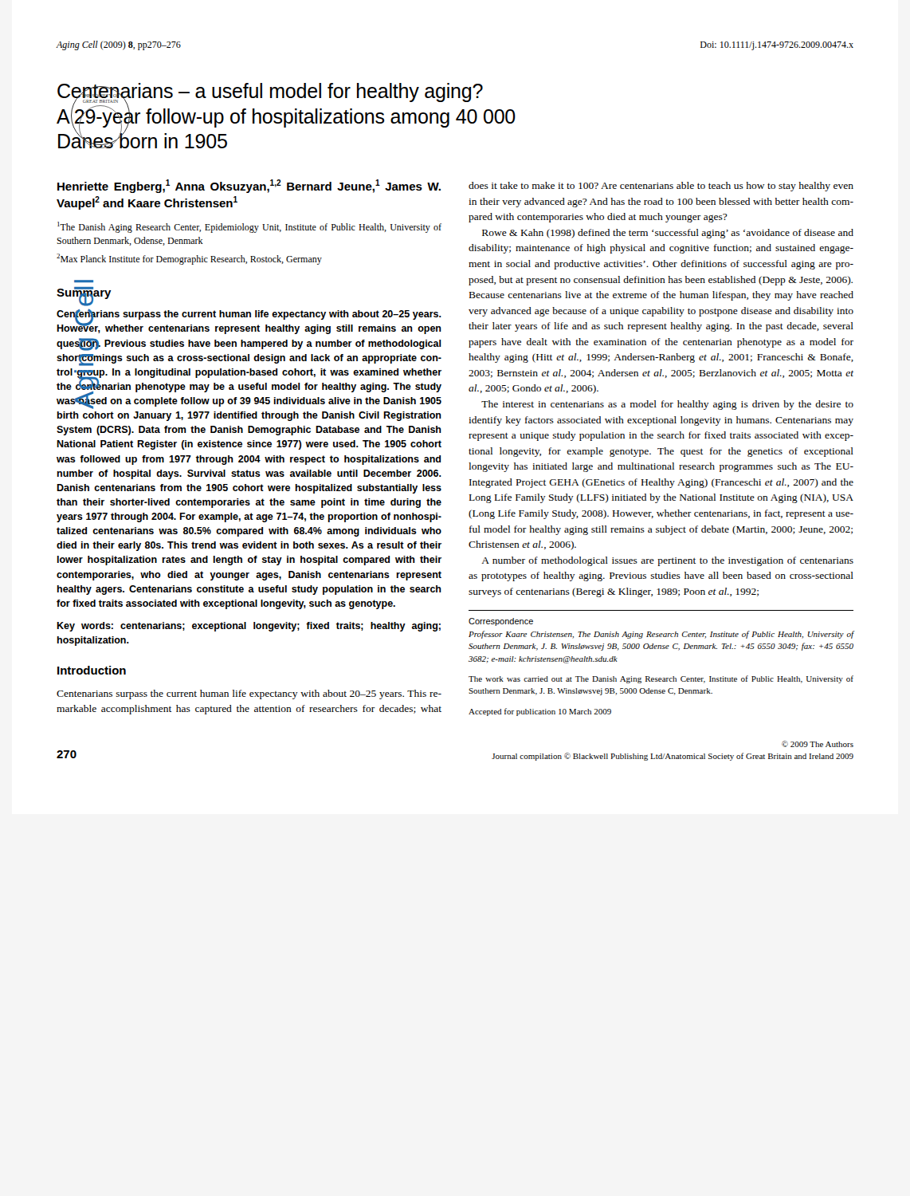THE SOCIETY OF
GREAT BRITAIN
Aging Cell
Aging Cell (2009) 8, pp270–276
Doi: 10.1111/j.1474-9726.2009.00474.x
Centenarians – a useful model for healthy aging?
A 29-year follow-up of hospitalizations among 40 000
Danes born in 1905
Henriette Engberg,1 Anna Oksuzyan,1,2 Bernard Jeune,1 James W. Vaupel2 and Kaare Christensen1
1The Danish Aging Research Center, Epidemiology Unit, Institute of Public Health, University of Southern Denmark, Odense, Denmark
2Max Planck Institute for Demographic Research, Rostock, Germany
Summary
Centenarians surpass the current human life expectancy with about 20–25 years. However, whether centenarians represent healthy aging still remains an open question. Previous studies have been hampered by a number of methodological shortcomings such as a cross-sectional design and lack of an appropriate control group. In a longitudinal population-based cohort, it was examined whether the centenarian phenotype may be a useful model for healthy aging. The study was based on a complete follow up of 39 945 individuals alive in the Danish 1905 birth cohort on January 1, 1977 identified through the Danish Civil Registration System (DCRS). Data from the Danish Demographic Database and The Danish National Patient Register (in existence since 1977) were used. The 1905 cohort was followed up from 1977 through 2004 with respect to hospitalizations and number of hospital days. Survival status was available until December 2006. Danish centenarians from the 1905 cohort were hospitalized substantially less than their shorter-lived contemporaries at the same point in time during the years 1977 through 2004. For example, at age 71–74, the proportion of nonhospitalized centenarians was 80.5% compared with 68.4% among individuals who died in their early 80s. This trend was evident in both sexes. As a result of their lower hospitalization rates and length of stay in hospital compared with their contemporaries, who died at younger ages, Danish centenarians represent healthy agers. Centenarians constitute a useful study population in the search for fixed traits associated with exceptional longevity, such as genotype.
Key words: centenarians; exceptional longevity; fixed traits; healthy aging; hospitalization.
Introduction
Centenarians surpass the current human life expectancy with about 20–25 years. This remarkable accomplishment has captured the attention of researchers for decades; what does it take to make it to 100? Are centenarians able to teach us how to stay healthy even in their very advanced age? And has the road to 100 been blessed with better health compared with contemporaries who died at much younger ages?
Rowe & Kahn (1998) defined the term ‘successful aging’ as ‘avoidance of disease and disability; maintenance of high physical and cognitive function; and sustained engagement in social and productive activities’. Other definitions of successful aging are proposed, but at present no consensual definition has been established (Depp & Jeste, 2006). Because centenarians live at the extreme of the human lifespan, they may have reached very advanced age because of a unique capability to postpone disease and disability into their later years of life and as such represent healthy aging. In the past decade, several papers have dealt with the examination of the centenarian phenotype as a model for healthy aging (Hitt et al., 1999; Andersen-Ranberg et al., 2001; Franceschi & Bonafe, 2003; Bernstein et al., 2004; Andersen et al., 2005; Berzlanovich et al., 2005; Motta et al., 2005; Gondo et al., 2006).
The interest in centenarians as a model for healthy aging is driven by the desire to identify key factors associated with exceptional longevity in humans. Centenarians may represent a unique study population in the search for fixed traits associated with exceptional longevity, for example genotype. The quest for the genetics of exceptional longevity has initiated large and multinational research programmes such as The EU-Integrated Project GEHA (GEnetics of Healthy Aging) (Franceschi et al., 2007) and the Long Life Family Study (LLFS) initiated by the National Institute on Aging (NIA), USA (Long Life Family Study, 2008). However, whether centenarians, in fact, represent a useful model for healthy aging still remains a subject of debate (Martin, 2000; Jeune, 2002; Christensen et al., 2006).
A number of methodological issues are pertinent to the investigation of centenarians as prototypes of healthy aging. Previous studies have all been based on cross-sectional surveys of centenarians (Beregi & Klinger, 1989; Poon et al., 1992;
Correspondence
Professor Kaare Christensen, The Danish Aging Research Center, Institute of Public Health, University of Southern Denmark, J. B. Winsløwsvej 9B, 5000 Odense C, Denmark. Tel.: +45 6550 3049; fax: +45 6550 3682; e-mail: kchristensen@health.sdu.dk
The work was carried out at The Danish Aging Research Center, Institute of Public Health, University of Southern Denmark, J. B. Winsløwsvej 9B, 5000 Odense C, Denmark.
Accepted for publication 10 March 2009
270
© 2009 The Authors
Journal compilation © Blackwell Publishing Ltd/Anatomical Society of Great Britain and Ireland 2009